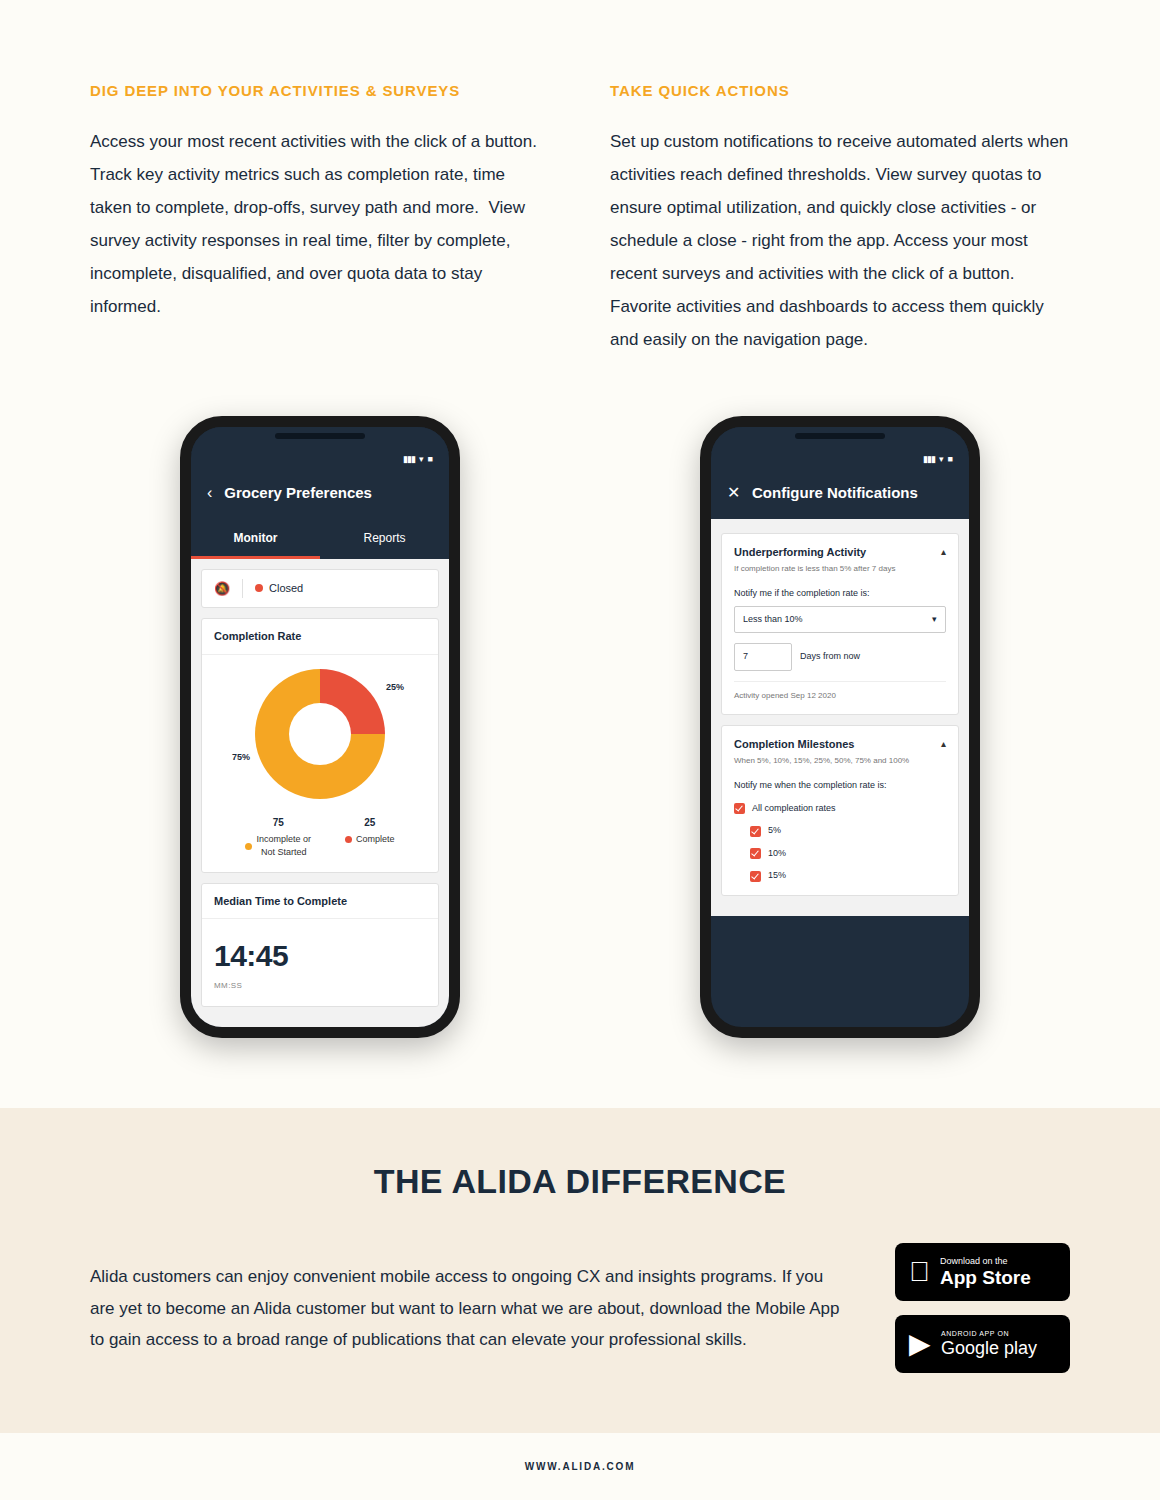Dig Deep Into Your Activities & Surveys
Access your most recent activities with the click of a button. Track key activity metrics such as completion rate, time taken to complete, drop-offs, survey path and more. View survey activity responses in real time, filter by complete, incomplete, disqualified, and over quota data to stay informed.
Take Quick Actions
Set up custom notifications to receive automated alerts when activities reach defined thresholds. View survey quotas to ensure optimal utilization, and quickly close activities - or schedule a close - right from the app. Access your most recent surveys and activities with the click of a button. Favorite activities and dashboards to access them quickly and easily on the navigation page.
▮▮▮▾■
‹Grocery Preferences
Monitor
Reports
🔕 Closed
Completion Rate
25% 75%
75
Incomplete or
Not Started
25
Complete
Median Time to Complete
14:45
MM:SS
▮▮▮▾■
✕Configure Notifications
Underperforming Activity
If completion rate is less than 5% after 7 days
▴
Notify me if the completion rate is:
Less than 10%▾
7
Days from now
Activity opened Sep 12 2020
Completion Milestones
When 5%, 10%, 15%, 25%, 50%, 75% and 100%
▴
Notify me when the completion rate is:
All compleation rates
5%
10%
15%
THE ALIDA DIFFERENCE
Alida customers can enjoy convenient mobile access to ongoing CX and insights programs. If you are yet to become an Alida customer but want to learn what we are about, download the Mobile App to gain access to a broad range of publications that can elevate your professional skills.
 Download on the App Store ▶ Android app on Google play
WWW.ALIDA.COM